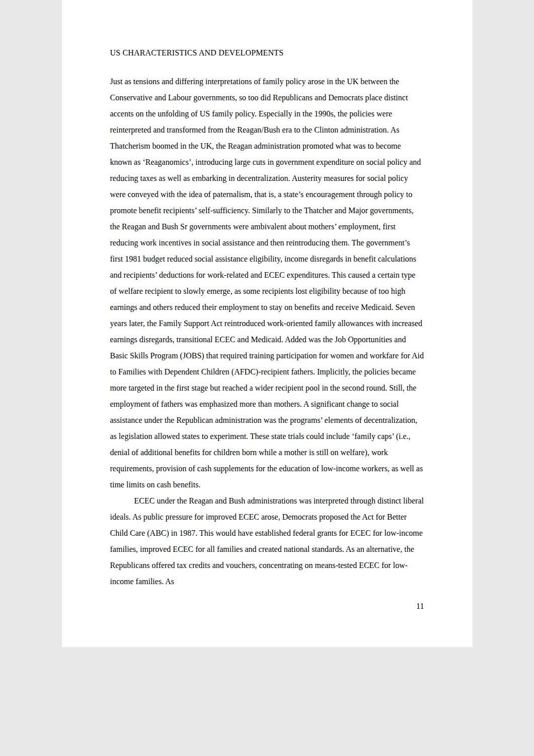US CHARACTERISTICS AND DEVELOPMENTS
Just as tensions and differing interpretations of family policy arose in the UK between the Conservative and Labour governments, so too did Republicans and Democrats place distinct accents on the unfolding of US family policy. Especially in the 1990s, the policies were reinterpreted and transformed from the Reagan/Bush era to the Clinton administration. As Thatcherism boomed in the UK, the Reagan administration promoted what was to become known as ‘Reaganomics’, introducing large cuts in government expenditure on social policy and reducing taxes as well as embarking in decentralization. Austerity measures for social policy were conveyed with the idea of paternalism, that is, a state’s encouragement through policy to promote benefit recipients’ self-sufficiency. Similarly to the Thatcher and Major governments, the Reagan and Bush Sr governments were ambivalent about mothers’ employment, first reducing work incentives in social assistance and then reintroducing them. The government’s first 1981 budget reduced social assistance eligibility, income disregards in benefit calculations and recipients’ deductions for work-related and ECEC expenditures. This caused a certain type of welfare recipient to slowly emerge, as some recipients lost eligibility because of too high earnings and others reduced their employment to stay on benefits and receive Medicaid. Seven years later, the Family Support Act reintroduced work-oriented family allowances with increased earnings disregards, transitional ECEC and Medicaid. Added was the Job Opportunities and Basic Skills Program (JOBS) that required training participation for women and workfare for Aid to Families with Dependent Children (AFDC)-recipient fathers. Implicitly, the policies became more targeted in the first stage but reached a wider recipient pool in the second round. Still, the employment of fathers was emphasized more than mothers. A significant change to social assistance under the Republican administration was the programs’ elements of decentralization, as legislation allowed states to experiment. These state trials could include ‘family caps’ (i.e., denial of additional benefits for children born while a mother is still on welfare), work requirements, provision of cash supplements for the education of low-income workers, as well as time limits on cash benefits.
ECEC under the Reagan and Bush administrations was interpreted through distinct liberal ideals. As public pressure for improved ECEC arose, Democrats proposed the Act for Better Child Care (ABC) in 1987. This would have established federal grants for ECEC for low-income families, improved ECEC for all families and created national standards. As an alternative, the Republicans offered tax credits and vouchers, concentrating on means-tested ECEC for low-income families. As
11